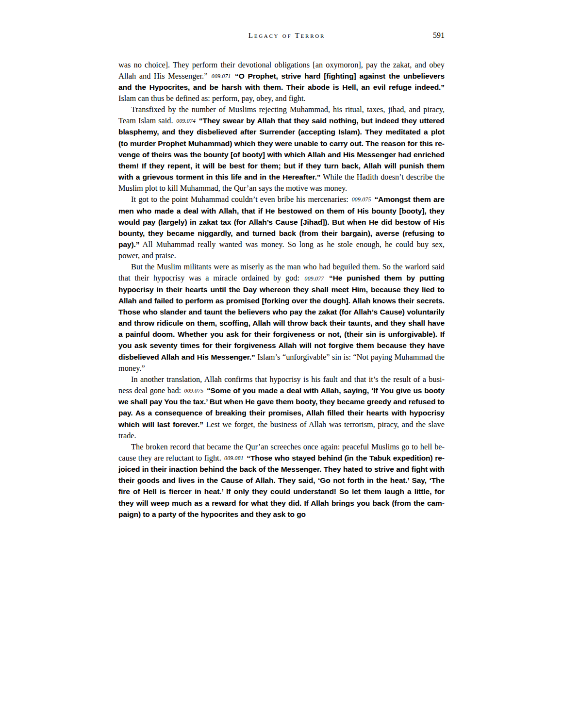Legacy of Terror 591
was no choice]. They perform their devotional obligations [an oxymoron], pay the zakat, and obey Allah and His Messenger.” 009.071 “O Prophet, strive hard [fighting] against the unbelievers and the Hypocrites, and be harsh with them. Their abode is Hell, an evil refuge indeed.” Islam can thus be defined as: perform, pay, obey, and fight.
Transfixed by the number of Muslims rejecting Muhammad, his ritual, taxes, jihad, and piracy, Team Islam said. 009.074 “They swear by Allah that they said nothing, but indeed they uttered blasphemy, and they disbelieved after Surrender (accepting Islam). They meditated a plot (to murder Prophet Muhammad) which they were unable to carry out. The reason for this revenge of theirs was the bounty [of booty] with which Allah and His Messenger had enriched them! If they repent, it will be best for them; but if they turn back, Allah will punish them with a grievous torment in this life and in the Hereafter.” While the Hadith doesn’t describe the Muslim plot to kill Muhammad, the Qur’an says the motive was money.
It got to the point Muhammad couldn’t even bribe his mercenaries: 009.075 “Amongst them are men who made a deal with Allah, that if He bestowed on them of His bounty [booty], they would pay (largely) in zakat tax (for Allah’s Cause [Jihad]). But when He did bestow of His bounty, they became niggardly, and turned back (from their bargain), averse (refusing to pay).” All Muhammad really wanted was money. So long as he stole enough, he could buy sex, power, and praise.
But the Muslim militants were as miserly as the man who had beguiled them. So the warlord said that their hypocrisy was a miracle ordained by god: 009.077 “He punished them by putting hypocrisy in their hearts until the Day whereon they shall meet Him, because they lied to Allah and failed to perform as promised [forking over the dough]. Allah knows their secrets. Those who slander and taunt the believers who pay the zakat (for Allah’s Cause) voluntarily and throw ridicule on them, scoffing, Allah will throw back their taunts, and they shall have a painful doom. Whether you ask for their forgiveness or not, (their sin is unforgivable). If you ask seventy times for their forgiveness Allah will not forgive them because they have disbelieved Allah and His Messenger.” Islam’s “unforgivable” sin is: “Not paying Muhammad the money.”
In another translation, Allah confirms that hypocrisy is his fault and that it’s the result of a business deal gone bad: 009.075 “Some of you made a deal with Allah, saying, ‘If You give us booty we shall pay You the tax.’ But when He gave them booty, they became greedy and refused to pay. As a consequence of breaking their promises, Allah filled their hearts with hypocrisy which will last forever.” Lest we forget, the business of Allah was terrorism, piracy, and the slave trade.
The broken record that became the Qur’an screeches once again: peaceful Muslims go to hell because they are reluctant to fight. 009.081 “Those who stayed behind (in the Tabuk expedition) rejoiced in their inaction behind the back of the Messenger. They hated to strive and fight with their goods and lives in the Cause of Allah. They said, ‘Go not forth in the heat.’ Say, ‘The fire of Hell is fiercer in heat.’ If only they could understand! So let them laugh a little, for they will weep much as a reward for what they did. If Allah brings you back (from the campaign) to a party of the hypocrites and they ask to go